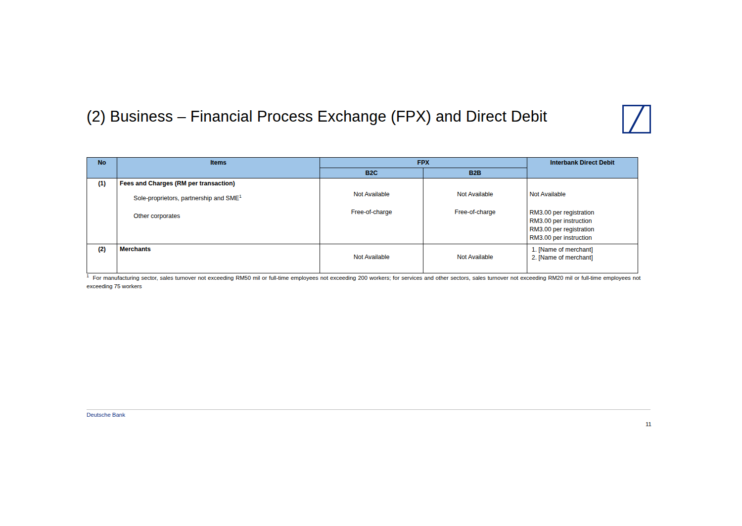(2) Business – Financial Process Exchange (FPX) and Direct Debit
| No | Items | FPX | Interbank Direct Debit |
| --- | --- | --- | --- |
| B2C | B2B |
| (1) | Fees and Charges (RM per transaction) Sole-proprietors, partnership and SME 1 Other corporates | Not Available Free-of-charge | Not Available Free-of-charge | Not Available RM3.00 per registration RM3.00 per instruction RM3.00 per registration RM3.00 per instruction |
| (2) | Merchants | Not Available | Not Available | [Name of merchant] [Name of merchant] |
1 For manufacturing sector, sales turnover not exceeding RM50 mil or full-time employees not exceeding 200 workers; for services and other sectors, sales turnover not exceeding RM20 mil or full-time employees not exceeding 75 workers
Deutsche Bank
11